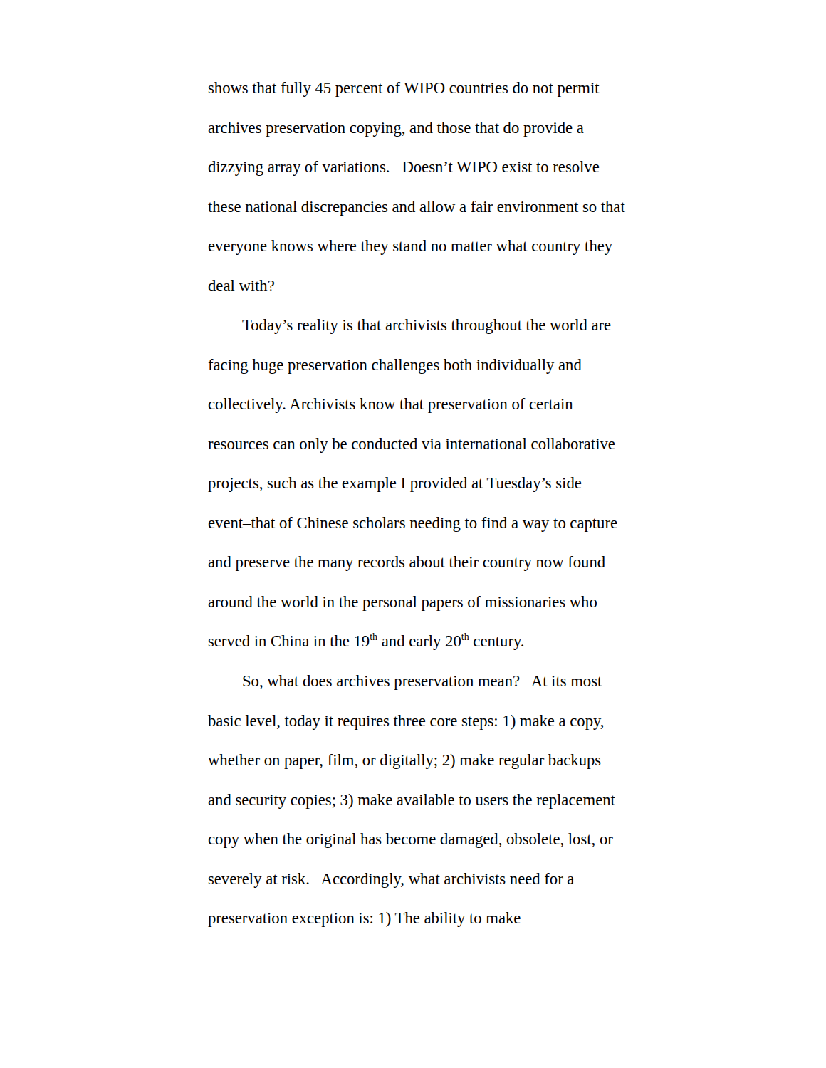shows that fully 45 percent of WIPO countries do not permit archives preservation copying, and those that do provide a dizzying array of variations. Doesn’t WIPO exist to resolve these national discrepancies and allow a fair environment so that everyone knows where they stand no matter what country they deal with?
Today’s reality is that archivists throughout the world are facing huge preservation challenges both individually and collectively. Archivists know that preservation of certain resources can only be conducted via international collaborative projects, such as the example I provided at Tuesday’s side event–that of Chinese scholars needing to find a way to capture and preserve the many records about their country now found around the world in the personal papers of missionaries who served in China in the 19th and early 20th century.
So, what does archives preservation mean? At its most basic level, today it requires three core steps: 1) make a copy, whether on paper, film, or digitally; 2) make regular backups and security copies; 3) make available to users the replacement copy when the original has become damaged, obsolete, lost, or severely at risk. Accordingly, what archivists need for a preservation exception is: 1) The ability to make